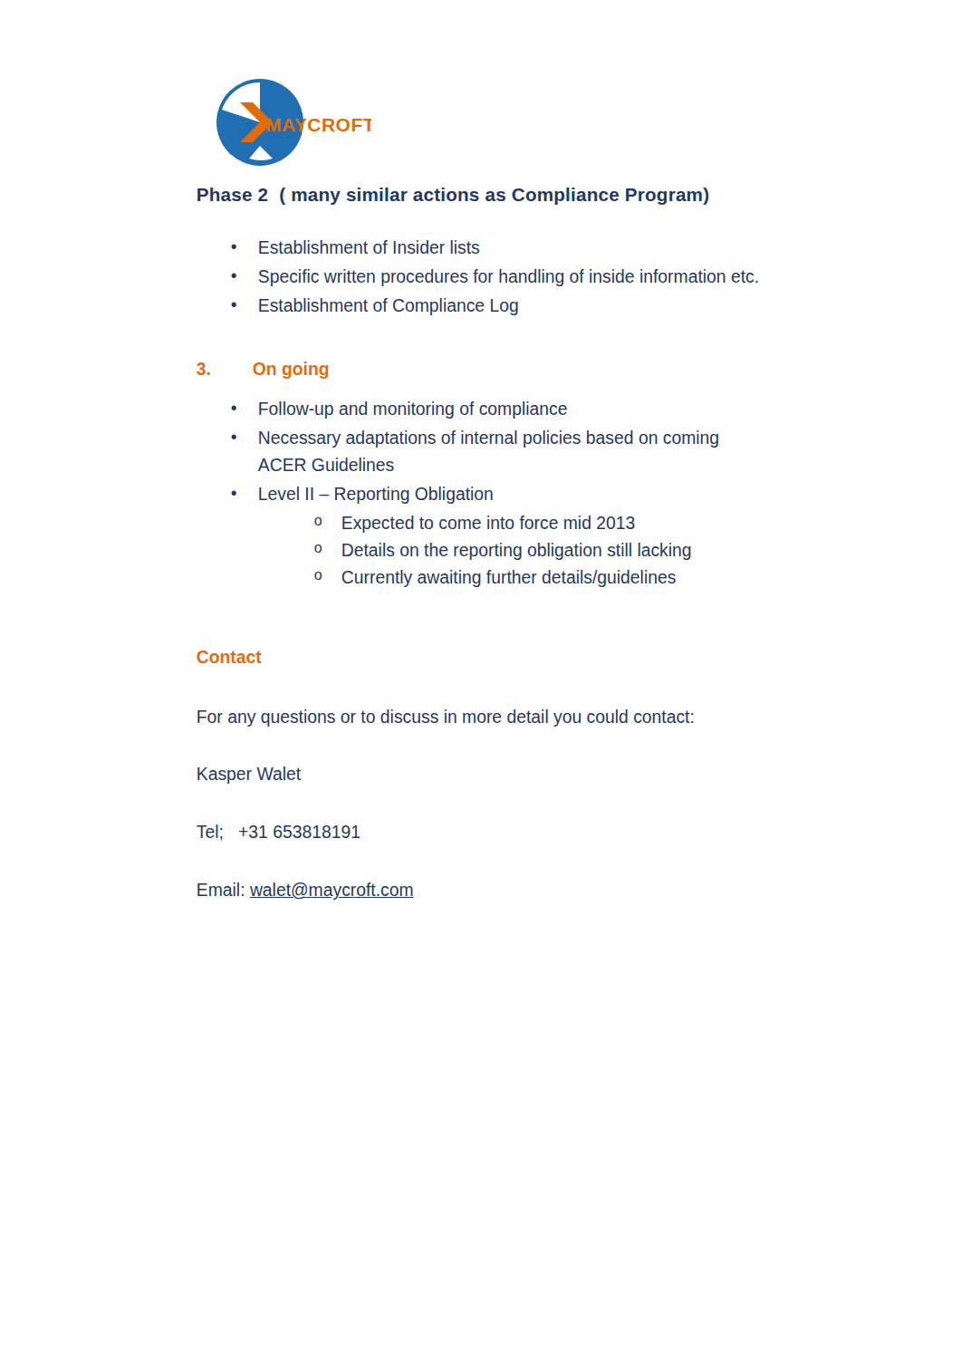MAYCROFT
Phase 2 ( many similar actions as Compliance Program)
Establishment of Insider lists
Specific written procedures for handling of inside information etc.
Establishment of Compliance Log
3. On going
Follow-up and monitoring of compliance
Necessary adaptations of internal policies based on coming ACER Guidelines
Level II – Reporting Obligation
Expected to come into force mid 2013
Details on the reporting obligation still lacking
Currently awaiting further details/guidelines
Contact
For any questions or to discuss in more detail you could contact:
Kasper Walet
Tel; +31 653818191
Email: walet@maycroft.com